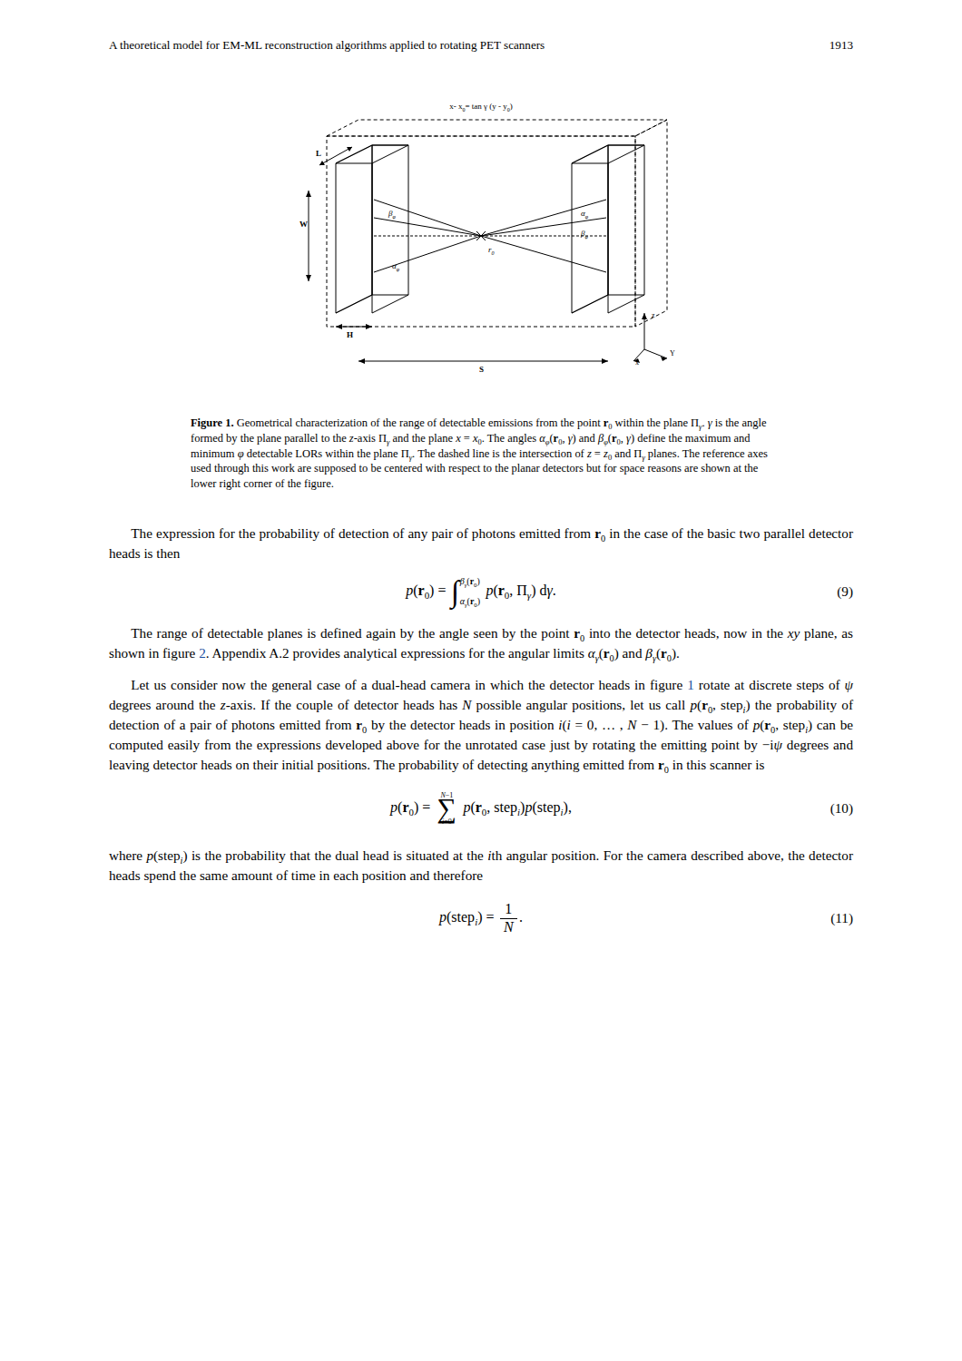A theoretical model for EM-ML reconstruction algorithms applied to rotating PET scanners 1913
x- x0= tan γ (y - y0) r0 βφ αφ αφ βφ L W H S z x Y
Figure 1. Geometrical characterization of the range of detectable emissions from the point r0 within the plane Πγ. γ is the angle formed by the plane parallel to the z-axis Πγ and the plane x = x0. The angles αφ(r0, γ) and βφ(r0, γ) define the maximum and minimum φ detectable LORs within the plane Πγ. The dashed line is the intersection of z = z0 and Πγ planes. The reference axes used through this work are supposed to be centered with respect to the planar detectors but for space reasons are shown at the lower right corner of the figure.
The expression for the probability of detection of any pair of photons emitted from r0 in the case of the basic two parallel detector heads is then
p(r0) = ∫βγ(r0) αγ(r0) p(r0, Πγ) dγ.
(9)
The range of detectable planes is defined again by the angle seen by the point r0 into the detector heads, now in the xy plane, as shown in figure 2. Appendix A.2 provides analytical expressions for the angular limits αγ(r0) and βγ(r0).
Let us consider now the general case of a dual-head camera in which the detector heads in figure 1 rotate at discrete steps of ψ degrees around the z-axis. If the couple of detector heads has N possible angular positions, let us call p(r0, stepi) the probability of detection of a pair of photons emitted from r0 by the detector heads in position i(i = 0, … , N − 1). The values of p(r0, stepi) can be computed easily from the expressions developed above for the unrotated case just by rotating the emitting point by −iψ degrees and leaving detector heads on their initial positions. The probability of detecting anything emitted from r0 in this scanner is
p(r0) = N−1 ∑ i=0 p(r0, stepi)p(stepi),
(10)
where p(stepi) is the probability that the dual head is situated at the ith angular position. For the camera described above, the detector heads spend the same amount of time in each position and therefore
p(stepi) = 1 N.
(11)